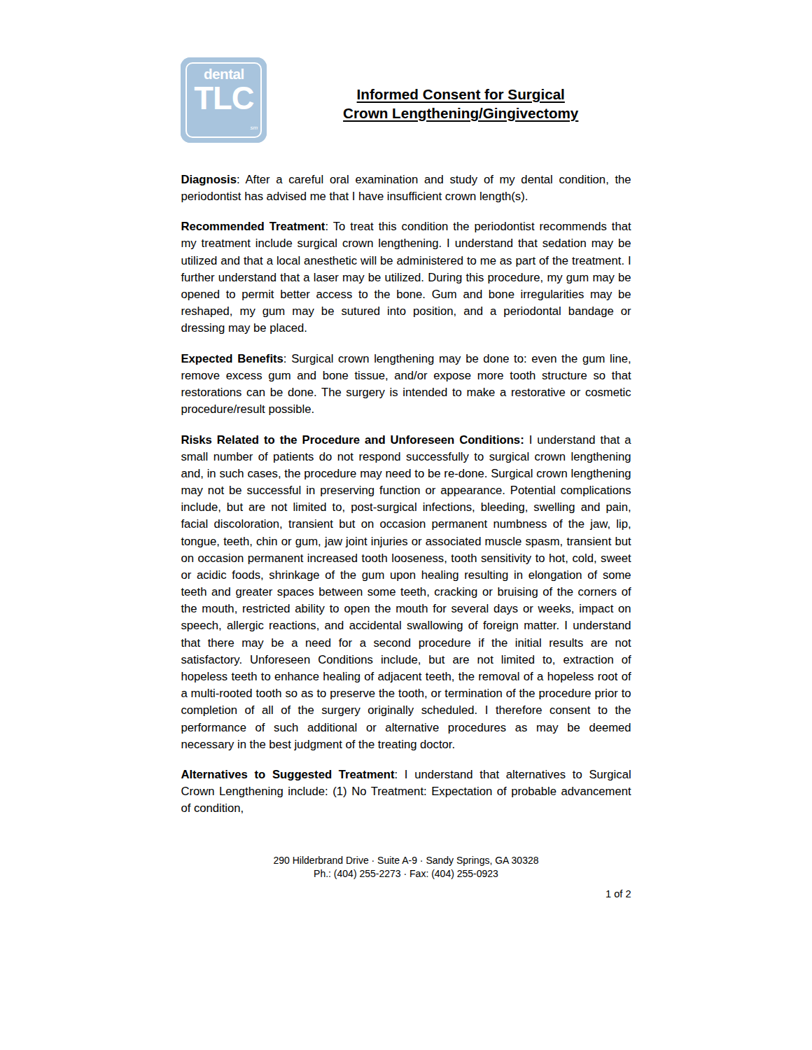dental
TLC
sm
Informed Consent for Surgical
Crown Lengthening/Gingivectomy
Diagnosis: After a careful oral examination and study of my dental condition, the periodontist has advised me that I have insufficient crown length(s).
Recommended Treatment: To treat this condition the periodontist recommends that my treatment include surgical crown lengthening. I understand that sedation may be utilized and that a local anesthetic will be administered to me as part of the treatment. I further understand that a laser may be utilized. During this procedure, my gum may be opened to permit better access to the bone. Gum and bone irregularities may be reshaped, my gum may be sutured into position, and a periodontal bandage or dressing may be placed.
Expected Benefits: Surgical crown lengthening may be done to: even the gum line, remove excess gum and bone tissue, and/or expose more tooth structure so that restorations can be done. The surgery is intended to make a restorative or cosmetic procedure/result possible.
Risks Related to the Procedure and Unforeseen Conditions: I understand that a small number of patients do not respond successfully to surgical crown lengthening and, in such cases, the procedure may need to be re-done. Surgical crown lengthening may not be successful in preserving function or appearance. Potential complications include, but are not limited to, post-surgical infections, bleeding, swelling and pain, facial discoloration, transient but on occasion permanent numbness of the jaw, lip, tongue, teeth, chin or gum, jaw joint injuries or associated muscle spasm, transient but on occasion permanent increased tooth looseness, tooth sensitivity to hot, cold, sweet or acidic foods, shrinkage of the gum upon healing resulting in elongation of some teeth and greater spaces between some teeth, cracking or bruising of the corners of the mouth, restricted ability to open the mouth for several days or weeks, impact on speech, allergic reactions, and accidental swallowing of foreign matter. I understand that there may be a need for a second procedure if the initial results are not satisfactory. Unforeseen Conditions include, but are not limited to, extraction of hopeless teeth to enhance healing of adjacent teeth, the removal of a hopeless root of a multi-rooted tooth so as to preserve the tooth, or termination of the procedure prior to completion of all of the surgery originally scheduled. I therefore consent to the performance of such additional or alternative procedures as may be deemed necessary in the best judgment of the treating doctor.
Alternatives to Suggested Treatment: I understand that alternatives to Surgical Crown Lengthening include: (1) No Treatment: Expectation of probable advancement of condition,
290 Hilderbrand Drive · Suite A-9 · Sandy Springs, GA 30328
Ph.: (404) 255-2273 · Fax: (404) 255-0923
1 of 2